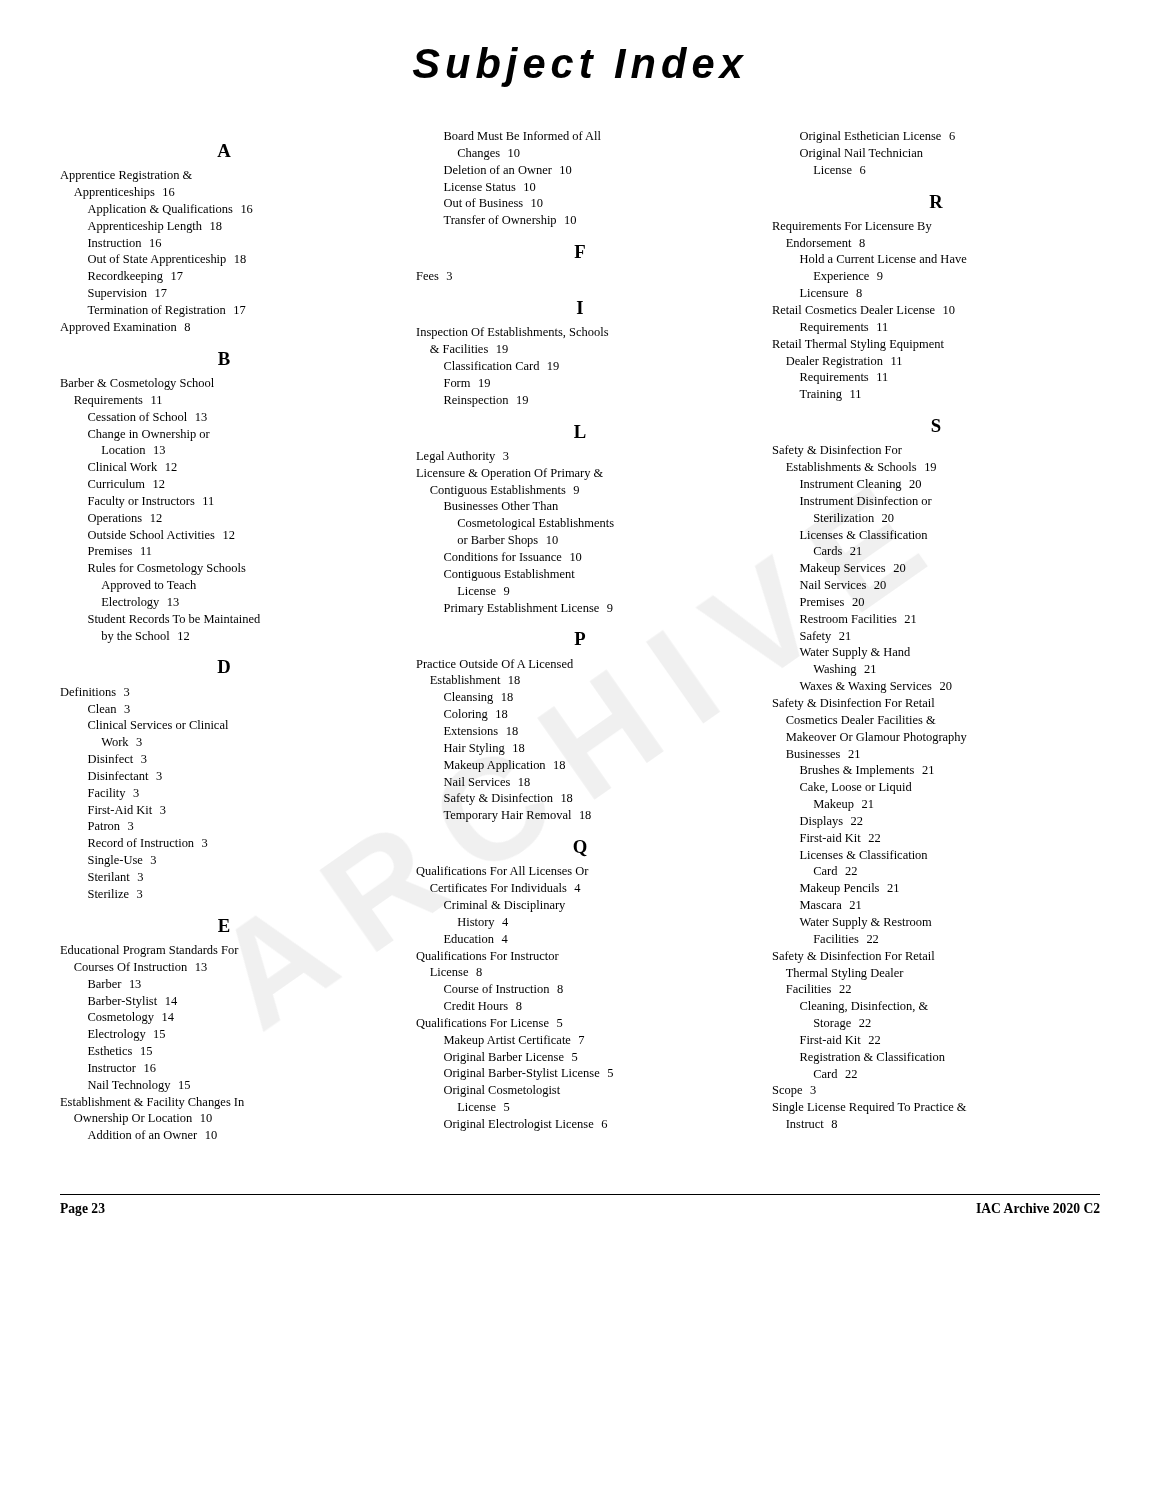ARCHIVE
Subject Index
A
Apprentice Registration &
Apprenticeships16
Application & Qualifications16
Apprenticeship Length18
Instruction16
Out of State Apprenticeship18
Recordkeeping17
Supervision17
Termination of Registration17
Approved Examination8
B
Barber & Cosmetology School
Requirements11
Cessation of School13
Change in Ownership or
Location13
Clinical Work12
Curriculum12
Faculty or Instructors11
Operations12
Outside School Activities12
Premises11
Rules for Cosmetology Schools
Approved to Teach
Electrology13
Student Records To be Maintained
by the School12
D
Definitions3
Clean3
Clinical Services or Clinical
Work3
Disinfect3
Disinfectant3
Facility3
First-Aid Kit3
Patron3
Record of Instruction3
Single-Use3
Sterilant3
Sterilize3
E
Educational Program Standards For
Courses Of Instruction13
Barber13
Barber-Stylist14
Cosmetology14
Electrology15
Esthetics15
Instructor16
Nail Technology15
Establishment & Facility Changes In
Ownership Or Location10
Addition of an Owner10
Board Must Be Informed of All
Changes10
Deletion of an Owner10
License Status10
Out of Business10
Transfer of Ownership10
F
Fees3
I
Inspection Of Establishments, Schools
& Facilities19
Classification Card19
Form19
Reinspection19
L
Legal Authority3
Licensure & Operation Of Primary &
Contiguous Establishments9
Businesses Other Than
Cosmetological Establishments
or Barber Shops10
Conditions for Issuance10
Contiguous Establishment
License9
Primary Establishment License9
P
Practice Outside Of A Licensed
Establishment18
Cleansing18
Coloring18
Extensions18
Hair Styling18
Makeup Application18
Nail Services18
Safety & Disinfection18
Temporary Hair Removal18
Q
Qualifications For All Licenses Or
Certificates For Individuals4
Criminal & Disciplinary
History4
Education4
Qualifications For Instructor
License8
Course of Instruction8
Credit Hours8
Qualifications For License5
Makeup Artist Certificate7
Original Barber License5
Original Barber-Stylist License5
Original Cosmetologist
License5
Original Electrologist License6
Original Esthetician License6
Original Nail Technician
License6
R
Requirements For Licensure By
Endorsement8
Hold a Current License and Have
Experience9
Licensure8
Retail Cosmetics Dealer License10
Requirements11
Retail Thermal Styling Equipment
Dealer Registration11
Requirements11
Training11
S
Safety & Disinfection For
Establishments & Schools19
Instrument Cleaning20
Instrument Disinfection or
Sterilization20
Licenses & Classification
Cards21
Makeup Services20
Nail Services20
Premises20
Restroom Facilities21
Safety21
Water Supply & Hand
Washing21
Waxes & Waxing Services20
Safety & Disinfection For Retail
Cosmetics Dealer Facilities &
Makeover Or Glamour Photography
Businesses21
Brushes & Implements21
Cake, Loose or Liquid
Makeup21
Displays22
First-aid Kit22
Licenses & Classification
Card22
Makeup Pencils21
Mascara21
Water Supply & Restroom
Facilities22
Safety & Disinfection For Retail
Thermal Styling Dealer
Facilities22
Cleaning, Disinfection, &
Storage22
First-aid Kit22
Registration & Classification
Card22
Scope3
Single License Required To Practice &
Instruct8
Page 23 IAC Archive 2020 C2